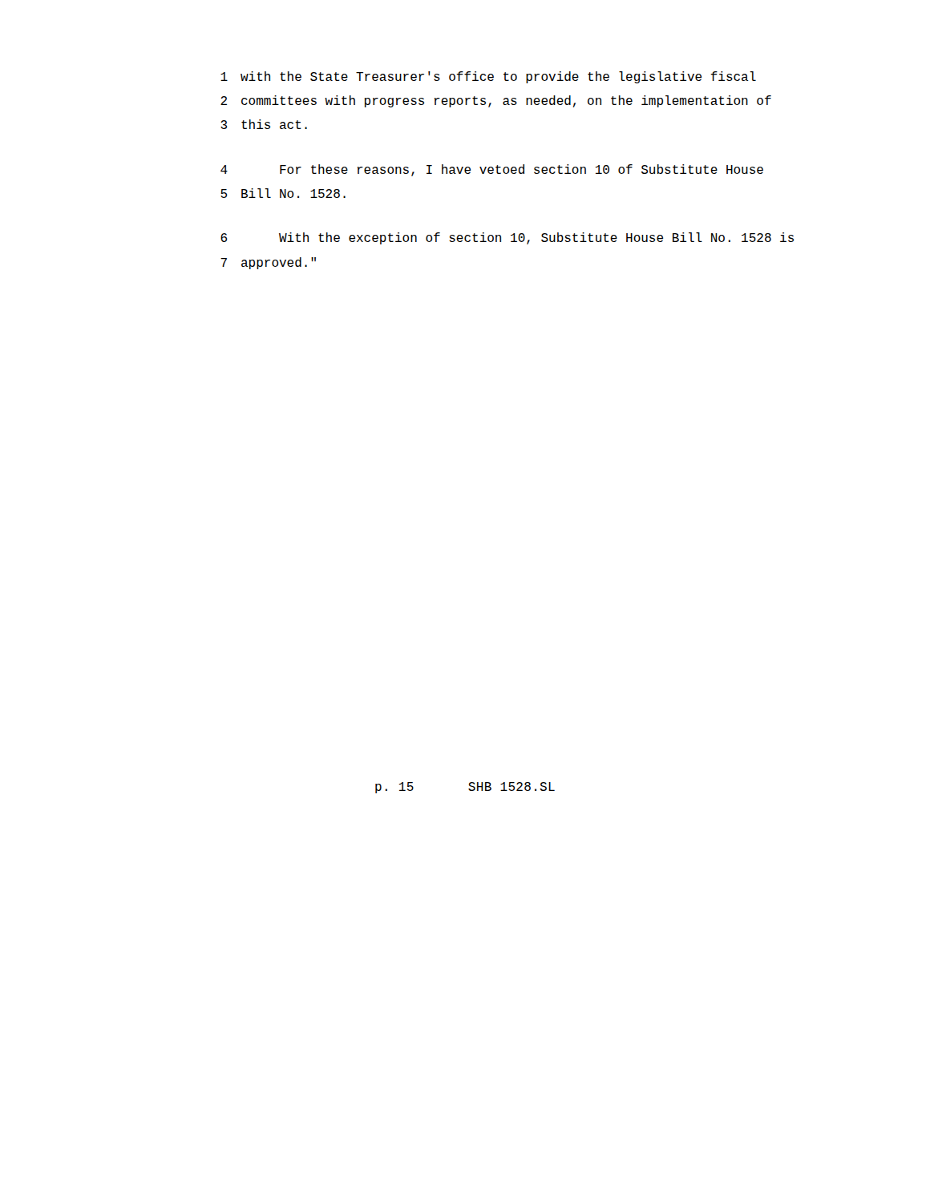1with the State Treasurer's office to provide the legislative fiscal
2committees with progress reports, as needed, on the implementation of
3this act.
4 For these reasons, I have vetoed section 10 of Substitute House
5 Bill No. 1528.
6 With the exception of section 10, Substitute House Bill No. 1528 is
7approved."
p. 15 SHB 1528.SL